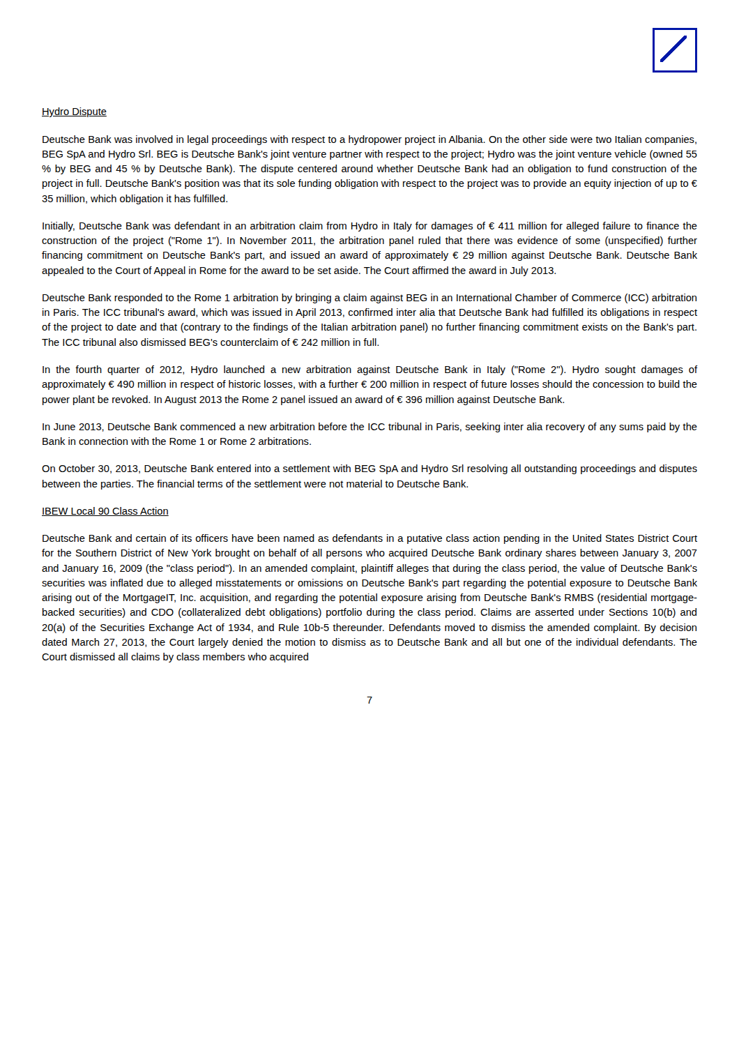Hydro Dispute
Deutsche Bank was involved in legal proceedings with respect to a hydropower project in Albania. On the other side were two Italian companies, BEG SpA and Hydro Srl. BEG is Deutsche Bank's joint venture partner with respect to the project; Hydro was the joint venture vehicle (owned 55 % by BEG and 45 % by Deutsche Bank). The dispute centered around whether Deutsche Bank had an obligation to fund construction of the project in full. Deutsche Bank's position was that its sole funding obligation with respect to the project was to provide an equity injection of up to € 35 million, which obligation it has fulfilled.
Initially, Deutsche Bank was defendant in an arbitration claim from Hydro in Italy for damages of € 411 million for alleged failure to finance the construction of the project ("Rome 1"). In November 2011, the arbitration panel ruled that there was evidence of some (unspecified) further financing commitment on Deutsche Bank's part, and issued an award of approximately € 29 million against Deutsche Bank. Deutsche Bank appealed to the Court of Appeal in Rome for the award to be set aside. The Court affirmed the award in July 2013.
Deutsche Bank responded to the Rome 1 arbitration by bringing a claim against BEG in an International Chamber of Commerce (ICC) arbitration in Paris. The ICC tribunal's award, which was issued in April 2013, confirmed inter alia that Deutsche Bank had fulfilled its obligations in respect of the project to date and that (contrary to the findings of the Italian arbitration panel) no further financing commitment exists on the Bank's part. The ICC tribunal also dismissed BEG's counterclaim of € 242 million in full.
In the fourth quarter of 2012, Hydro launched a new arbitration against Deutsche Bank in Italy ("Rome 2"). Hydro sought damages of approximately € 490 million in respect of historic losses, with a further € 200 million in respect of future losses should the concession to build the power plant be revoked. In August 2013 the Rome 2 panel issued an award of € 396 million against Deutsche Bank.
In June 2013, Deutsche Bank commenced a new arbitration before the ICC tribunal in Paris, seeking inter alia recovery of any sums paid by the Bank in connection with the Rome 1 or Rome 2 arbitrations.
On October 30, 2013, Deutsche Bank entered into a settlement with BEG SpA and Hydro Srl resolving all outstanding proceedings and disputes between the parties. The financial terms of the settlement were not material to Deutsche Bank.
IBEW Local 90 Class Action
Deutsche Bank and certain of its officers have been named as defendants in a putative class action pending in the United States District Court for the Southern District of New York brought on behalf of all persons who acquired Deutsche Bank ordinary shares between January 3, 2007 and January 16, 2009 (the "class period"). In an amended complaint, plaintiff alleges that during the class period, the value of Deutsche Bank's securities was inflated due to alleged misstatements or omissions on Deutsche Bank's part regarding the potential exposure to Deutsche Bank arising out of the MortgageIT, Inc. acquisition, and regarding the potential exposure arising from Deutsche Bank's RMBS (residential mortgage-backed securities) and CDO (collateralized debt obligations) portfolio during the class period. Claims are asserted under Sections 10(b) and 20(a) of the Securities Exchange Act of 1934, and Rule 10b-5 thereunder. Defendants moved to dismiss the amended complaint. By decision dated March 27, 2013, the Court largely denied the motion to dismiss as to Deutsche Bank and all but one of the individual defendants. The Court dismissed all claims by class members who acquired
7